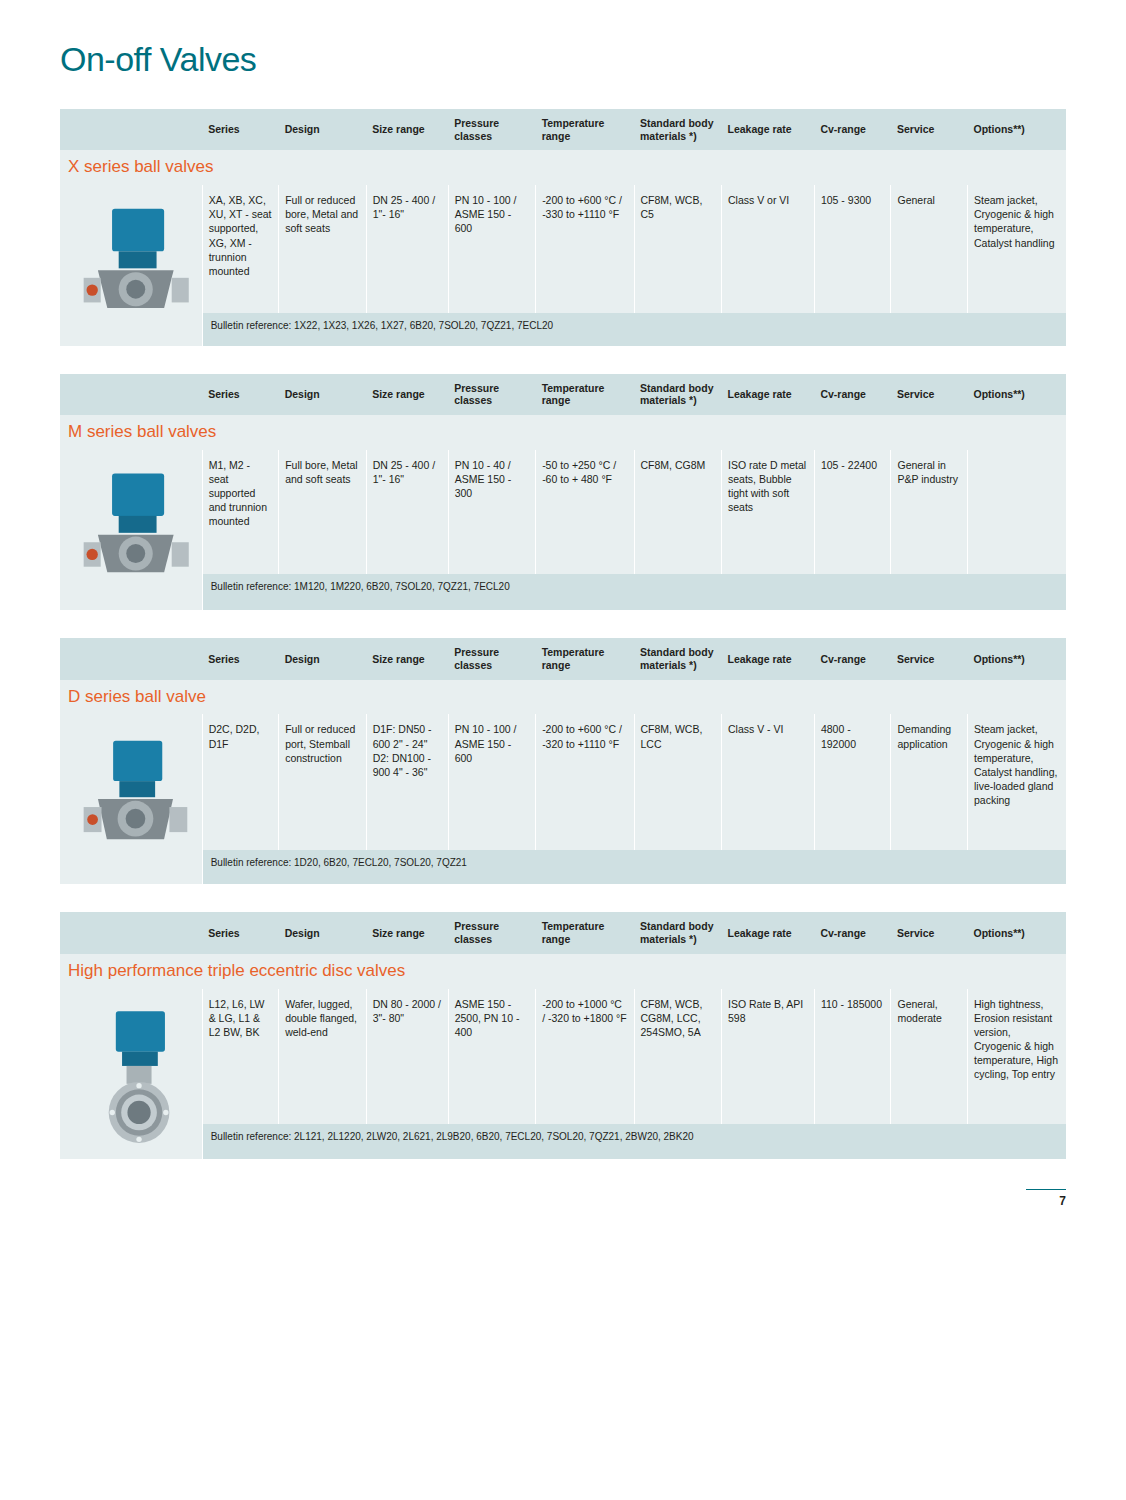On-off Valves
| | Series | Design | Size range | Pressure classes | Temperature range | Standard body materials *) | Leakage rate | Cv-range | Service | Options**) |
| --- | --- | --- | --- | --- | --- | --- | --- | --- | --- | --- |
| X series ball valves |
| | XA, XB, XC, XU, XT - seat supported, XG, XM - trunnion mounted | Full or reduced bore, Metal and soft seats | DN 25 - 400 / 1"- 16" | PN 10 - 100 / ASME 150 - 600 | -200 to +600 °C / -330 to +1110 °F | CF8M, WCB, C5 | Class V or VI | 105 - 9300 | General | Steam jacket, Cryogenic & high temperature, Catalyst handling |
| Bulletin reference: 1X22, 1X23, 1X26, 1X27, 6B20, 7SOL20, 7QZ21, 7ECL20 |
| | Series | Design | Size range | Pressure classes | Temperature range | Standard body materials *) | Leakage rate | Cv-range | Service | Options**) |
| --- | --- | --- | --- | --- | --- | --- | --- | --- | --- | --- |
| M series ball valves |
| | M1, M2 - seat supported and trunnion mounted | Full bore, Metal and soft seats | DN 25 - 400 / 1"- 16" | PN 10 - 40 / ASME 150 - 300 | -50 to +250 °C / -60 to + 480 °F | CF8M, CG8M | ISO rate D metal seats, Bubble tight with soft seats | 105 - 22400 | General in P&P industry | |
| Bulletin reference: 1M120, 1M220, 6B20, 7SOL20, 7QZ21, 7ECL20 |
| | Series | Design | Size range | Pressure classes | Temperature range | Standard body materials *) | Leakage rate | Cv-range | Service | Options**) |
| --- | --- | --- | --- | --- | --- | --- | --- | --- | --- | --- |
| D series ball valve |
| | D2C, D2D, D1F | Full or reduced port, Stemball construction | D1F: DN50 - 600 2" - 24" D2: DN100 - 900 4" - 36" | PN 10 - 100 / ASME 150 - 600 | -200 to +600 °C / -320 to +1110 °F | CF8M, WCB, LCC | Class V - VI | 4800 - 192000 | Demanding application | Steam jacket, Cryogenic & high temperature, Catalyst handling, live-loaded gland packing |
| Bulletin reference: 1D20, 6B20, 7ECL20, 7SOL20, 7QZ21 |
| | Series | Design | Size range | Pressure classes | Temperature range | Standard body materials *) | Leakage rate | Cv-range | Service | Options**) |
| --- | --- | --- | --- | --- | --- | --- | --- | --- | --- | --- |
| High performance triple eccentric disc valves |
| | L12, L6, LW & LG, L1 & L2 BW, BK | Wafer, lugged, double flanged, weld-end | DN 80 - 2000 / 3"- 80" | ASME 150 - 2500, PN 10 - 400 | -200 to +1000 °C / -320 to +1800 °F | CF8M, WCB, CG8M, LCC, 254SMO, 5A | ISO Rate B, API 598 | 110 - 185000 | General, moderate | High tightness, Erosion resistant version, Cryogenic & high temperature, High cycling, Top entry |
| Bulletin reference: 2L121, 2L1220, 2LW20, 2L621, 2L9B20, 6B20, 7ECL20, 7SOL20, 7QZ21, 2BW20, 2BK20 |
7